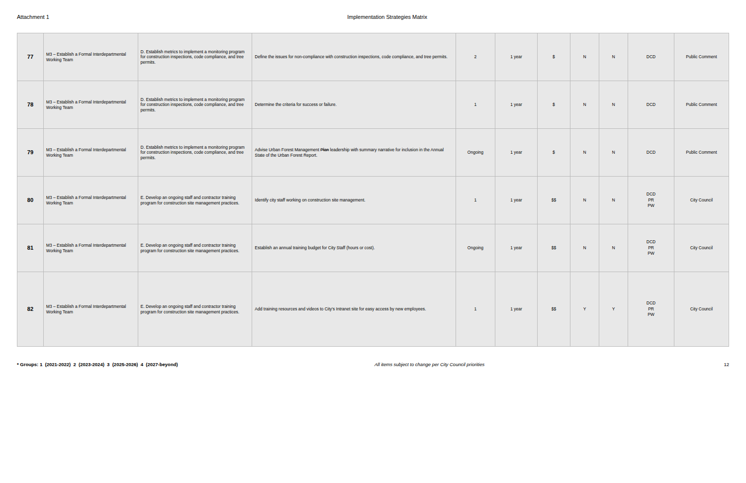Attachment 1
Implementation Strategies Matrix
| 77 | M3 – Establish a Formal Interdepartmental Working Team | D. Establish metrics to implement a monitoring program for construction inspections, code compliance, and tree permits. | Define the issues for non-compliance with construction inspections, code compliance, and tree permits. | 2 | 1 year | $ | N | N | DCD | Public Comment |
| 78 | M3 – Establish a Formal Interdepartmental Working Team | D. Establish metrics to implement a monitoring program for construction inspections, code compliance, and tree permits. | Determine the criteria for success or failure. | 1 | 1 year | $ | N | N | DCD | Public Comment |
| 79 | M3 – Establish a Formal Interdepartmental Working Team | D. Establish metrics to implement a monitoring program for construction inspections, code compliance, and tree permits. | Advise Urban Forest Management Plan leadership with summary narrative for inclusion in the Annual State of the Urban Forest Report. | Ongoing | 1 year | $ | N | N | DCD | Public Comment |
| 80 | M3 – Establish a Formal Interdepartmental Working Team | E. Develop an ongoing staff and contractor training program for construction site management practices. | Identify city staff working on construction site management. | 1 | 1 year | $$ | N | N | DCD PR PW | City Council |
| 81 | M3 – Establish a Formal Interdepartmental Working Team | E. Develop an ongoing staff and contractor training program for construction site management practices. | Establish an annual training budget for City Staff (hours or cost). | Ongoing | 1 year | $$ | N | N | DCD PR PW | City Council |
| 82 | M3 – Establish a Formal Interdepartmental Working Team | E. Develop an ongoing staff and contractor training program for construction site management practices. | Add training resources and videos to City's Intranet site for easy access by new employees. | 1 | 1 year | $$ | Y | Y | DCD PR PW | City Council |
* Groups: 1 (2021-2022) 2 (2023-2024) 3 (2025-2026) 4 (2027-beyond)
All items subject to change per City Council priorities
12